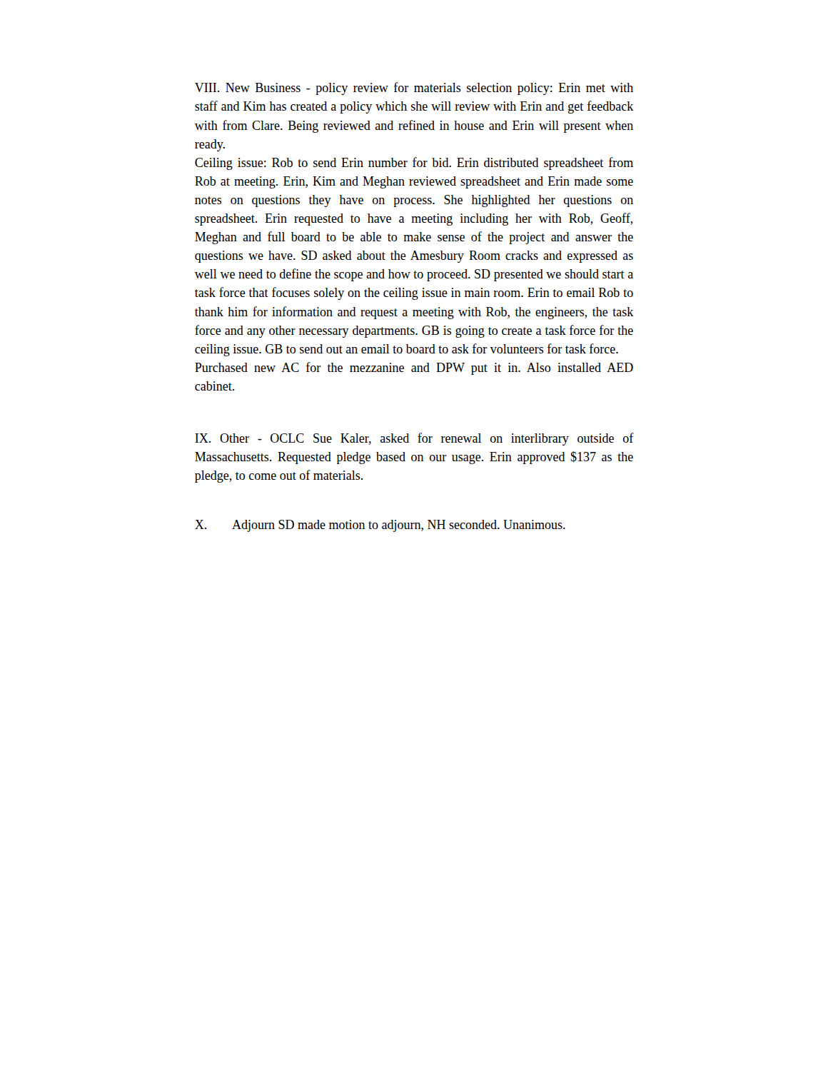VIII. New Business - policy review for materials selection policy: Erin met with staff and Kim has created a policy which she will review with Erin and get feedback with from Clare. Being reviewed and refined in house and Erin will present when ready.
Ceiling issue: Rob to send Erin number for bid. Erin distributed spreadsheet from Rob at meeting. Erin, Kim and Meghan reviewed spreadsheet and Erin made some notes on questions they have on process. She highlighted her questions on spreadsheet. Erin requested to have a meeting including her with Rob, Geoff, Meghan and full board to be able to make sense of the project and answer the questions we have. SD asked about the Amesbury Room cracks and expressed as well we need to define the scope and how to proceed. SD presented we should start a task force that focuses solely on the ceiling issue in main room. Erin to email Rob to thank him for information and request a meeting with Rob, the engineers, the task force and any other necessary departments. GB is going to create a task force for the ceiling issue. GB to send out an email to board to ask for volunteers for task force.
Purchased new AC for the mezzanine and DPW put it in. Also installed AED cabinet.
IX. Other - OCLC Sue Kaler, asked for renewal on interlibrary outside of Massachusetts. Requested pledge based on our usage. Erin approved $137 as the pledge, to come out of materials.
X. Adjourn SD made motion to adjourn, NH seconded. Unanimous.